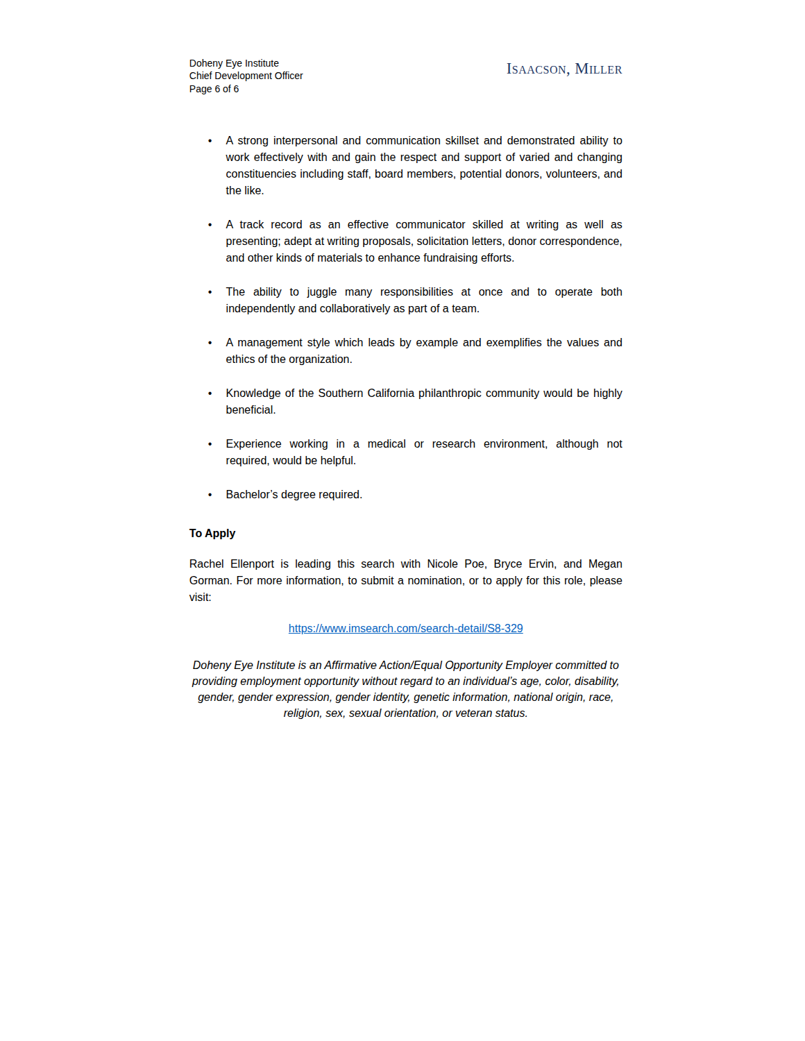Doheny Eye Institute
Chief Development Officer
Page 6 of 6
Isaacson, Miller
A strong interpersonal and communication skillset and demonstrated ability to work effectively with and gain the respect and support of varied and changing constituencies including staff, board members, potential donors, volunteers, and the like.
A track record as an effective communicator skilled at writing as well as presenting; adept at writing proposals, solicitation letters, donor correspondence, and other kinds of materials to enhance fundraising efforts.
The ability to juggle many responsibilities at once and to operate both independently and collaboratively as part of a team.
A management style which leads by example and exemplifies the values and ethics of the organization.
Knowledge of the Southern California philanthropic community would be highly beneficial.
Experience working in a medical or research environment, although not required, would be helpful.
Bachelor’s degree required.
To Apply
Rachel Ellenport is leading this search with Nicole Poe, Bryce Ervin, and Megan Gorman. For more information, to submit a nomination, or to apply for this role, please visit:
https://www.imsearch.com/search-detail/S8-329
Doheny Eye Institute is an Affirmative Action/Equal Opportunity Employer committed to providing employment opportunity without regard to an individual’s age, color, disability, gender, gender expression, gender identity, genetic information, national origin, race, religion, sex, sexual orientation, or veteran status.